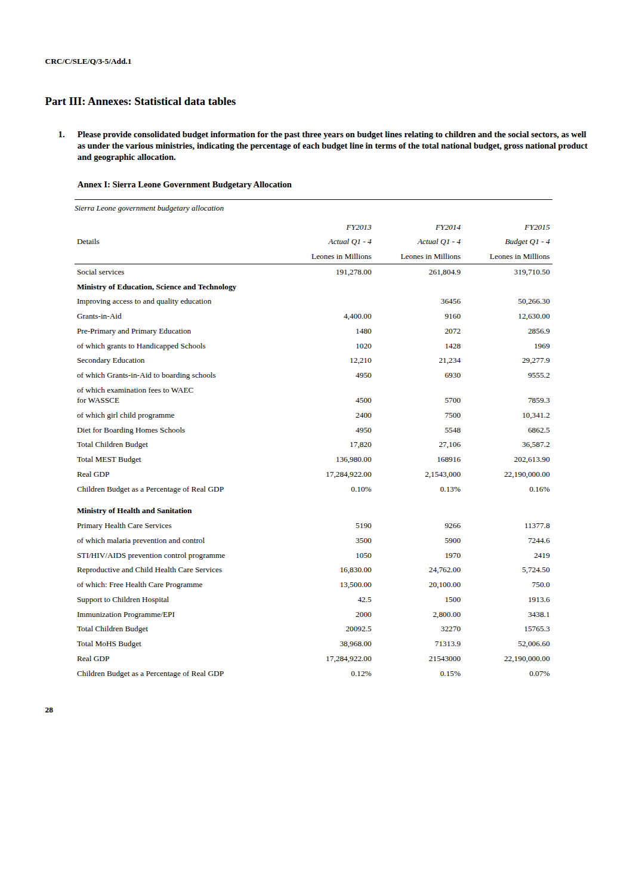CRC/C/SLE/Q/3-5/Add.1
Part III: Annexes: Statistical data tables
1.
Please provide consolidated budget information for the past three years on budget lines relating to children and the social sectors, as well as under the various ministries, indicating the percentage of each budget line in terms of the total national budget, gross national product and geographic allocation.
Annex I: Sierra Leone Government Budgetary Allocation
Sierra Leone government budgetary allocation
| | FY2013 | FY2014 | FY2015 |
| --- | --- | --- | --- |
| Details | Actual Q1 - 4 | Actual Q1 - 4 | Budget Q1 - 4 |
| | Leones in Millions | Leones in Millions | Leones in Millions |
| Social services | 191,278.00 | 261,804.9 | 319,710.50 |
| Ministry of Education, Science and Technology |
| Improving access to and quality education | | 36456 | 50,266.30 |
| Grants-in-Aid | 4,400.00 | 9160 | 12,630.00 |
| Pre-Primary and Primary Education | 1480 | 2072 | 2856.9 |
| of which grants to Handicapped Schools | 1020 | 1428 | 1969 |
| Secondary Education | 12,210 | 21,234 | 29,277.9 |
| of which Grants-in-Aid to boarding schools | 4950 | 6930 | 9555.2 |
| of which examination fees to WAEC for WASSCE | 4500 | 5700 | 7859.3 |
| of which girl child programme | 2400 | 7500 | 10,341.2 |
| Diet for Boarding Homes Schools | 4950 | 5548 | 6862.5 |
| Total Children Budget | 17,820 | 27,106 | 36,587.2 |
| Total MEST Budget | 136,980.00 | 168916 | 202,613.90 |
| Real GDP | 17,284,922.00 | 2,1543,000 | 22,190,000.00 |
| Children Budget as a Percentage of Real GDP | 0.10% | 0.13% | 0.16% |
| Ministry of Health and Sanitation |
| Primary Health Care Services | 5190 | 9266 | 11377.8 |
| of which malaria prevention and control | 3500 | 5900 | 7244.6 |
| STI/HIV/AIDS prevention control programme | 1050 | 1970 | 2419 |
| Reproductive and Child Health Care Services | 16,830.00 | 24,762.00 | 5,724.50 |
| of which: Free Health Care Programme | 13,500.00 | 20,100.00 | 750.0 |
| Support to Children Hospital | 42.5 | 1500 | 1913.6 |
| Immunization Programme/EPI | 2000 | 2,800.00 | 3438.1 |
| Total Children Budget | 20092.5 | 32270 | 15765.3 |
| Total MoHS Budget | 38,968.00 | 71313.9 | 52,006.60 |
| Real GDP | 17,284,922.00 | 21543000 | 22,190,000.00 |
| Children Budget as a Percentage of Real GDP | 0.12% | 0.15% | 0.07% |
28